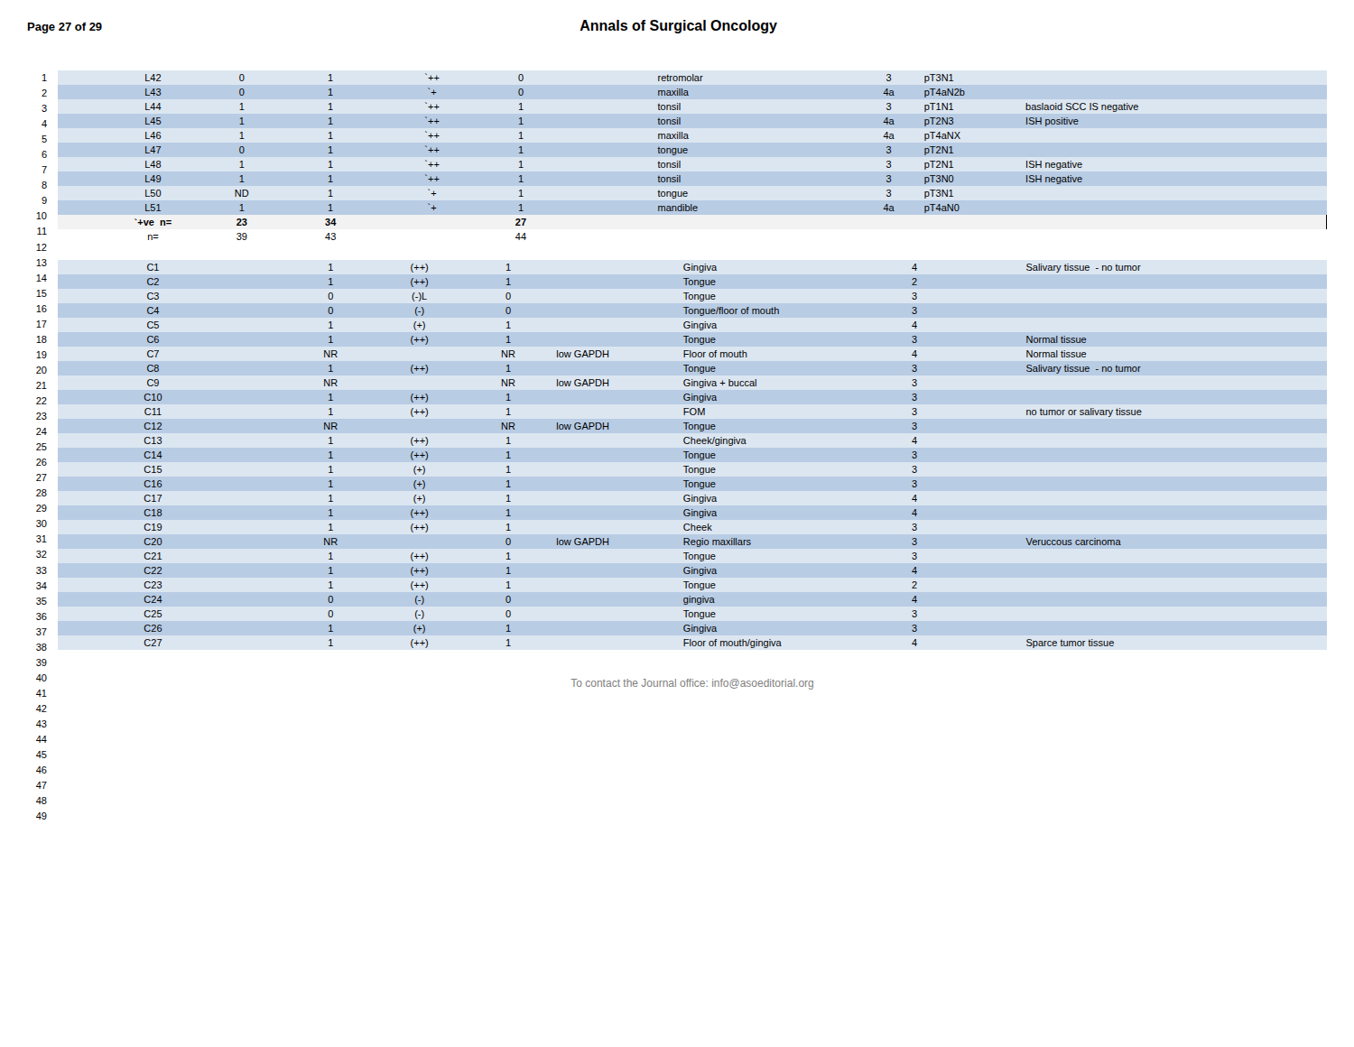Page 27 of 29
Annals of Surgical Oncology
1
2
3
4
5
6
7
8
9
10
11
12
13
14
15
16
17
18
19
20
21
22
23
24
25
26
27
28
29
30
31
32
33
34
35
36
37
38
39
40
41
42
43
44
45
46
47
48
49
Co
| | L42 | 0 | 1 | `++ | 0 | | retromolar | 3 | pT3N1 | |
| | L43 | 0 | 1 | `+ | 0 | | maxilla | 4a | pT4aN2b | |
| | L44 | 1 | 1 | `++ | 1 | | tonsil | 3 | pT1N1 | baslaoid SCC IS negative |
| | L45 | 1 | 1 | `++ | 1 | | tonsil | 4a | pT2N3 | ISH positive |
| | L46 | 1 | 1 | `++ | 1 | | maxilla | 4a | pT4aNX | |
| | L47 | 0 | 1 | `++ | 1 | | tongue | 3 | pT2N1 | |
| | L48 | 1 | 1 | `++ | 1 | | tonsil | 3 | pT2N1 | ISH negative |
| | L49 | 1 | 1 | `++ | 1 | | tonsil | 3 | pT3N0 | ISH negative |
| | L50 | ND | 1 | `+ | 1 | | tongue | 3 | pT3N1 | |
| | L51 | 1 | 1 | `+ | 1 | | mandible | 4a | pT4aN0 | |
| | `+ve n= | 23 | 34 | | 27 | | | | | |
| | n= | 39 | 43 | | 44 | | | | | |
| | C1 | | 1 | (++) | 1 | | Gingiva | 4 | | Salivary tissue - no tumor |
| | C2 | | 1 | (++) | 1 | | Tongue | 2 | | |
| | C3 | | 0 | (-)L | 0 | | Tongue | 3 | | |
| | C4 | | 0 | (-) | 0 | | Tongue/floor of mouth | 3 | | |
| | C5 | | 1 | (+) | 1 | | Gingiva | 4 | | |
| | C6 | | 1 | (++) | 1 | | Tongue | 3 | | Normal tissue |
| | C7 | | NR | | NR | low GAPDH | Floor of mouth | 4 | | Normal tissue |
| | C8 | | 1 | (++) | 1 | | Tongue | 3 | | Salivary tissue - no tumor |
| | C9 | | NR | | NR | low GAPDH | Gingiva + buccal | 3 | | |
| | C10 | | 1 | (++) | 1 | | Gingiva | 3 | | |
| | C11 | | 1 | (++) | 1 | | FOM | 3 | | no tumor or salivary tissue |
| | C12 | | NR | | NR | low GAPDH | Tongue | 3 | | |
| | C13 | | 1 | (++) | 1 | | Cheek/gingiva | 4 | | |
| | C14 | | 1 | (++) | 1 | | Tongue | 3 | | |
| | C15 | | 1 | (+) | 1 | | Tongue | 3 | | |
| | C16 | | 1 | (+) | 1 | | Tongue | 3 | | |
| | C17 | | 1 | (+) | 1 | | Gingiva | 4 | | |
| | C18 | | 1 | (++) | 1 | | Gingiva | 4 | | |
| | C19 | | 1 | (++) | 1 | | Cheek | 3 | | |
| | C20 | | NR | | 0 | low GAPDH | Regio maxillars | 3 | | Veruccous carcinoma |
| | C21 | | 1 | (++) | 1 | | Tongue | 3 | | |
| | C22 | | 1 | (++) | 1 | | Gingiva | 4 | | |
| | C23 | | 1 | (++) | 1 | | Tongue | 2 | | |
| | C24 | | 0 | (-) | 0 | | gingiva | 4 | | |
| | C25 | | 0 | (-) | 0 | | Tongue | 3 | | |
| | C26 | | 1 | (+) | 1 | | Gingiva | 3 | | |
| | C27 | | 1 | (++) | 1 | | Floor of mouth/gingiva | 4 | | Sparce tumor tissue |
To contact the Journal office: info@asoeditorial.org